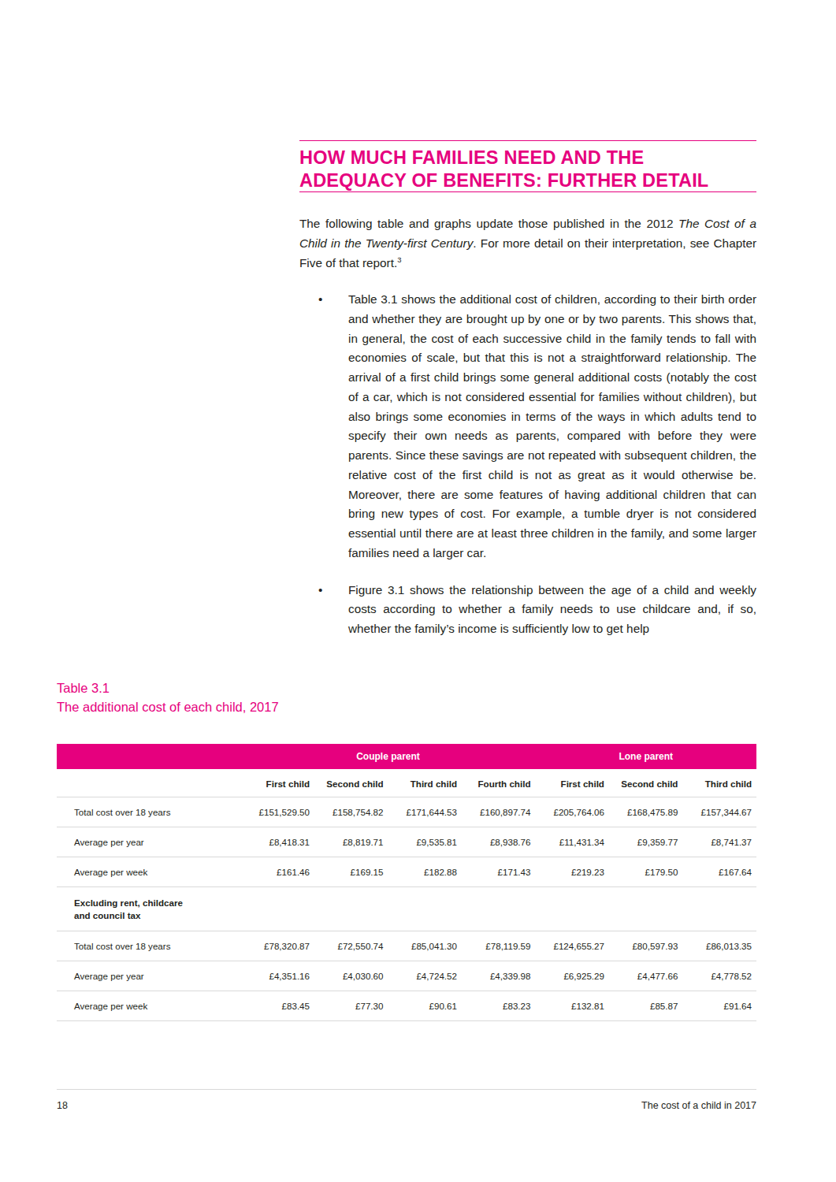How much families need and the
adequacy of benefits: further detail
The following table and graphs update those published in the 2012 The Cost of a Child in the Twenty-first Century. For more detail on their interpretation, see Chapter Five of that report.3
Table 3.1 shows the additional cost of children, according to their birth order and whether they are brought up by one or by two parents. This shows that, in general, the cost of each successive child in the family tends to fall with economies of scale, but that this is not a straightforward relationship. The arrival of a first child brings some general additional costs (notably the cost of a car, which is not considered essential for families without children), but also brings some economies in terms of the ways in which adults tend to specify their own needs as parents, compared with before they were parents. Since these savings are not repeated with subsequent children, the relative cost of the first child is not as great as it would otherwise be. Moreover, there are some features of having additional children that can bring new types of cost. For example, a tumble dryer is not considered essential until there are at least three children in the family, and some larger families need a larger car.
Figure 3.1 shows the relationship between the age of a child and weekly costs according to whether a family needs to use childcare and, if so, whether the family’s income is sufficiently low to get help
Table 3.1
The additional cost of each child, 2017
| | Couple parent | Lone parent |
| --- | --- | --- |
| | First child | Second child | Third child | Fourth child | First child | Second child | Third child |
| Total cost over 18 years | £151,529.50 | £158,754.82 | £171,644.53 | £160,897.74 | £205,764.06 | £168,475.89 | £157,344.67 |
| Average per year | £8,418.31 | £8,819.71 | £9,535.81 | £8,938.76 | £11,431.34 | £9,359.77 | £8,741.37 |
| Average per week | £161.46 | £169.15 | £182.88 | £171.43 | £219.23 | £179.50 | £167.64 |
| Excluding rent, childcare and council tax | | | | | | | |
| Total cost over 18 years | £78,320.87 | £72,550.74 | £85,041.30 | £78,119.59 | £124,655.27 | £80,597.93 | £86,013.35 |
| Average per year | £4,351.16 | £4,030.60 | £4,724.52 | £4,339.98 | £6,925.29 | £4,477.66 | £4,778.52 |
| Average per week | £83.45 | £77.30 | £90.61 | £83.23 | £132.81 | £85.87 | £91.64 |
18
The cost of a child in 2017